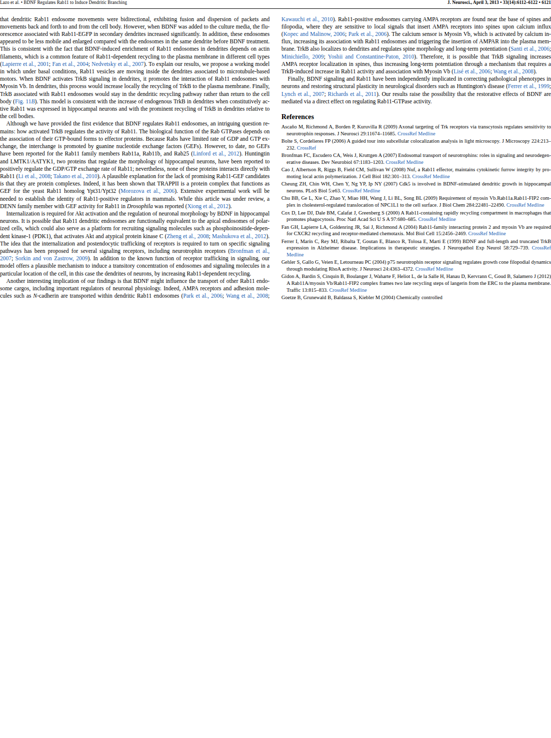Lazo et al. • BDNF Regulates Rab11 to Induce Dendritic Branching
J. Neurosci., April 3, 2013 • 33(14):6112–6122 • 6121
that dendritic Rab11 endosome movements were bidirectional, exhibiting fusion and dispersion of packets and movements back and forth to and from the cell body. However, when BDNF was added to the culture media, the fluorescence associated with Rab11-EGFP in secondary dendrites increased significantly. In addition, these endosomes appeared to be less mobile and enlarged compared with the endosomes in the same dendrite before BDNF treatment. This is consistent with the fact that BDNF-induced enrichment of Rab11 endosomes in dendrites depends on actin filaments, which is a common feature of Rab11-dependent recycling to the plasma membrane in different cell types (Lapierre et al., 2001; Fan et al., 2004; Nedvetsky et al., 2007). To explain our results, we propose a working model in which under basal conditions, Rab11 vesicles are moving inside the dendrites associated to microtubule-based motors. When BDNF activates TrkB signaling in dendrites, it promotes the interaction of Rab11 endosomes with Myosin Vb. In dendrites, this process would increase locally the recycling of TrkB to the plasma membrane. Finally, TrkB associated with Rab11 endosomes would stay in the dendritic recycling pathway rather than return to the cell body (Fig. 11B). This model is consistent with the increase of endogenous TrkB in dendrites when constitutively active Rab11 was expressed in hippocampal neurons and with the prominent recycling of TrkB in dendrites relative to the cell bodies.
Although we have provided the first evidence that BDNF regulates Rab11 endosomes, an intriguing question remains: how activated TrkB regulates the activity of Rab11. The biological function of the Rab GTPases depends on the association of their GTP-bound forms to effector proteins. Because Rabs have limited rate of GDP and GTP exchange, the interchange is promoted by guanine nucleotide exchange factors (GEFs). However, to date, no GEFs have been reported for the Rab11 family members Rab11a, Rab11b, and Rab25 (Linford et al., 2012). Huntingtin and LMTK1/AATYK1, two proteins that regulate the morphology of hippocampal neurons, have been reported to positively regulate the GDP/GTP exchange rate of Rab11; nevertheless, none of these proteins interacts directly with Rab11 (Li et al., 2008; Takano et al., 2010). A plausible explanation for the lack of promising Rab11-GEF candidates is that they are protein complexes. Indeed, it has been shown that TRAPPII is a protein complex that functions as GEF for the yeast Rab11 homolog Ypt31/Ypt32 (Morozova et al., 2006). Extensive experimental work will be needed to establish the identity of Rab11-positive regulators in mammals. While this article was under review, a DENN family member with GEF activity for Rab11 in Drosophila was reported (Xiong et al., 2012).
Internalization is required for Akt activation and the regulation of neuronal morphology by BDNF in hippocampal neurons. It is possible that Rab11 dendritic endosomes are functionally equivalent to the apical endosomes of polarized cells, which could also serve as a platform for recruiting signaling molecules such as phosphoinositide-dependent kinase-1 (PDK1), that activates Akt and atypical protein kinase C (Zheng et al., 2008; Mashukova et al., 2012). The idea that the internalization and postendocytic trafficking of receptors is required to turn on specific signaling pathways has been proposed for several signaling receptors, including neurotrophin receptors (Bronfman et al., 2007; Sorkin and von Zastrow, 2009). In addition to the known function of receptor trafficking in signaling, our model offers a plausible mechanism to induce a transitory concentration of endosomes and signaling molecules in a particular location of the cell, in this case the dendrites of neurons, by increasing Rab11-dependent recycling.
Another interesting implication of our findings is that BDNF might influence the transport of other Rab11 endosome cargos, including important regulators of neuronal physiology. Indeed, AMPA receptors and adhesion molecules such as N-cadherin are transported within dendritic Rab11 endosomes (Park et al., 2006; Wang et al., 2008; Kawauchi et al., 2010). Rab11-positive endosomes carrying AMPA receptors are found near the base of spines and filopodia, where they are sensitive to local signals that insert AMPA receptors into spines upon calcium influx (Kopec and Malinow, 2006; Park et al., 2006). The calcium sensor is Myosin Vb, which is activated by calcium influx, increasing its association with Rab11 endosomes and triggering the insertion of AMPAR into the plasma membrane. TrkB also localizes to dendrites and regulates spine morphology and long-term potentiation (Santi et al., 2006; Minichiello, 2009; Yoshii and Constantine-Paton, 2010). Therefore, it is possible that TrkB signaling increases AMPA receptor localization in spines, thus increasing long-term potentiation through a mechanism that requires a TrkB-induced increase in Rab11 activity and association with Myosin Vb (Lisé et al., 2006; Wang et al., 2008).
Finally, BDNF signaling and Rab11 have been independently implicated in correcting pathological phenotypes in neurons and restoring structural plasticity in neurological disorders such as Huntington's disease (Ferrer et al., 1999; Lynch et al., 2007; Richards et al., 2011). Our results raise the possibility that the restorative effects of BDNF are mediated via a direct effect on regulating Rab11-GTPase activity.
References
Ascaño M, Richmond A, Borden P, Kuruvilla R (2009) Axonal targeting of Trk receptors via transcytosis regulates sensitivity to neurotrophin responses. J Neurosci 29:11674–11685. CrossRef Medline
Bolte S, Cordelieres FP (2006) A guided tour into subcellular colocalization analysis in light microscopy. J Microscopy 224:213–232. CrossRef
Bronfman FC, Escudero CA, Weis J, Kruttgen A (2007) Endosomal transport of neurotrophins: roles in signaling and neurodegenerative diseases. Dev Neurobiol 67:1183–1203. CrossRef Medline
Cao J, Albertson R, Riggs B, Field CM, Sullivan W (2008) Nuf, a Rab11 effector, maintains cytokinetic furrow integrity by promoting local actin polymerization. J Cell Biol 182:301–313. CrossRef Medline
Cheung ZH, Chin WH, Chen Y, Ng YP, Ip NY (2007) Cdk5 is involved in BDNF-stimulated dendritic growth in hippocampal neurons. PLoS Biol 5:e63. CrossRef Medline
Chu BB, Ge L, Xie C, Zhao Y, Miao HH, Wang J, Li BL, Song BL (2009) Requirement of myosin Vb.Rab11a.Rab11-FIP2 complex in cholesterol-regulated translocation of NPC1L1 to the cell surface. J Biol Chem 284:22481–22490. CrossRef Medline
Cox D, Lee DJ, Dale BM, Calafat J, Greenberg S (2000) A Rab11-containing rapidly recycling compartment in macrophages that promotes phagocytosis. Proc Natl Acad Sci U S A 97:680–685. CrossRef Medline
Fan GH, Lapierre LA, Goldenring JR, Sai J, Richmond A (2004) Rab11-family interacting protein 2 and myosin Vb are required for CXCR2 recycling and receptor-mediated chemotaxis. Mol Biol Cell 15:2456–2469. CrossRef Medline
Ferrer I, Marín C, Rey MJ, Ribalta T, Goutan E, Blanco R, Tolosa E, Marti E (1999) BDNF and full-length and truncated TrkB expression in Alzheimer disease. Implications in therapeutic strategies. J Neuropathol Exp Neurol 58:729–739. CrossRef Medline
Gehler S, Gallo G, Veien E, Letourneau PC (2004) p75 neurotrophin receptor signaling regulates growth cone filopodial dynamics through modulating RhoA activity. J Neurosci 24:4363–4372. CrossRef Medline
Gidon A, Bardin S, Cinquin B, Boulanger J, Waharte F, Heliot L, de la Salle H, Hanau D, Kervrann C, Goud B, Salamero J (2012) A Rab11A/myosin Vb/Rab11-FIP2 complex frames two late recycling steps of langerin from the ERC to the plasma membrane. Traffic 13:815–833. CrossRef Medline
Goetze B, Grunewald B, Baldassa S, Kiebler M (2004) Chemically controlled